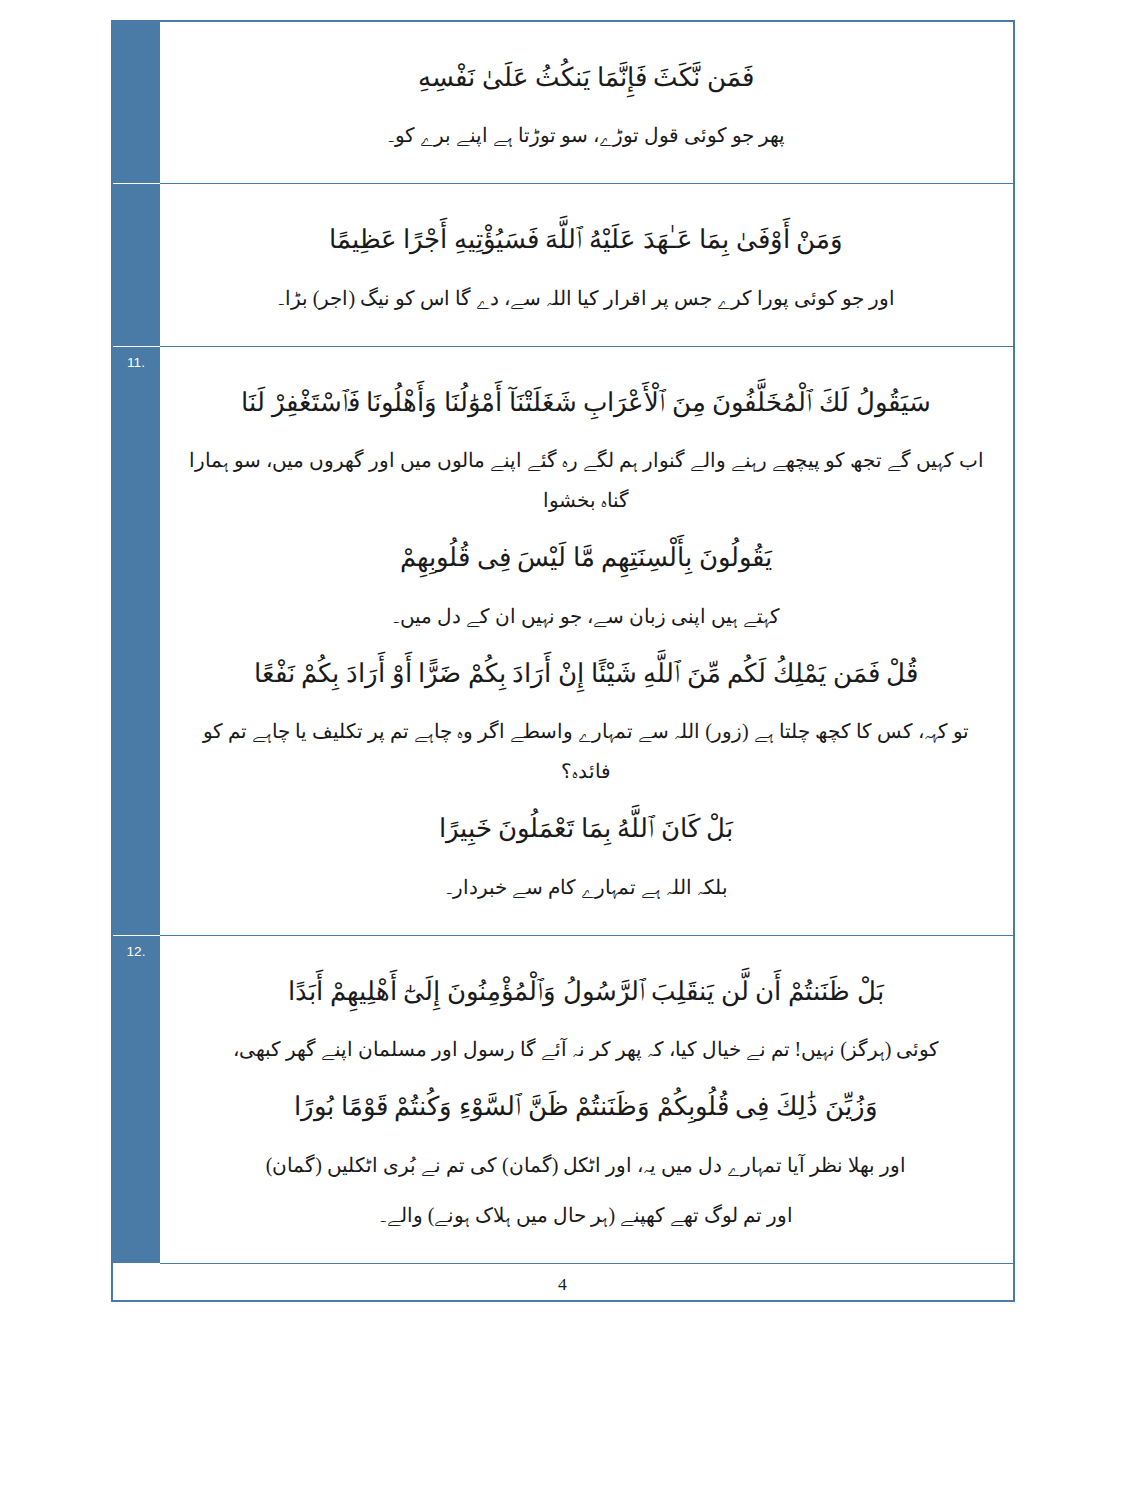| فَمَن نَّكَثَ فَإِنَّمَا يَنكُثُ عَلَىٰ نَفْسِهِ پھر جو کوئی قول توڑے، سو توڑتا ہے اپنے برے کو۔ | |
| وَمَنْ أَوْفَىٰ بِمَا عَـٰهَدَ عَلَيْهُ ٱللَّهَ فَسَيُؤْتِيهِ أَجْرًا عَظِيمًا اور جو کوئی پورا کرے جس پر اقرار کیا اللہ سے، دے گا اس کو نیگ (اجر) بڑا۔ | |
| سَيَقُولُ لَكَ ٱلْمُخَلَّفُونَ مِنَ ٱلْأَعْرَابِ شَغَلَتْنَآ أَمْوَٰلُنَا وَأَهْلُونَا فَٱسْتَغْفِرْ لَنَا اب کہیں گے تجھ کو پیچھے رہنے والے گنوار ہم لگے رہ گئے اپنے مالوں میں اور گھروں میں، سو ہمارا گناہ بخشوا يَقُولُونَ بِأَلْسِنَتِهِم مَّا لَيْسَ فِى قُلُوبِهِمْ کہتے ہیں اپنی زبان سے، جو نہیں ان کے دل میں۔ قُلْ فَمَن يَمْلِكُ لَكُم مِّنَ ٱللَّهِ شَيْئًا إِنْ أَرَادَ بِكُمْ ضَرًّا أَوْ أَرَادَ بِكُمْ نَفْعًا تو کہہ، کس کا کچھ چلتا ہے (زور) اللہ سے تمہارے واسطے اگر وہ چاہے تم پر تکلیف یا چاہے تم کو فائدہ؟ بَلْ كَانَ ٱللَّهُ بِمَا تَعْمَلُونَ خَبِيرًا بلکہ اللہ ہے تمہارے کام سے خبردار۔ | .11 |
| بَلْ ظَنَنتُمْ أَن لَّن يَنقَلِبَ ٱلرَّسُولُ وَٱلْمُؤْمِنُونَ إِلَىٰٓ أَهْلِيهِمْ أَبَدًا کوئی (ہرگز) نہیں! تم نے خیال کیا، کہ پھر کر نہ آئے گا رسول اور مسلمان اپنے گھر کبھی، وَزُيِّنَ ذَٰلِكَ فِى قُلُوبِكُمْ وَظَنَنتُمْ ظَنَّ ٱلسَّوْءِ وَكُنتُمْ قَوْمًا بُورًا اور بھلا نظر آیا تمہارے دل میں یہ، اور اٹکل (گمان) کی تم نے بُری اٹکلیں (گمان) اور تم لوگ تھے کھپنے (ہر حال میں ہلاک ہونے) والے۔ | .12 |
4